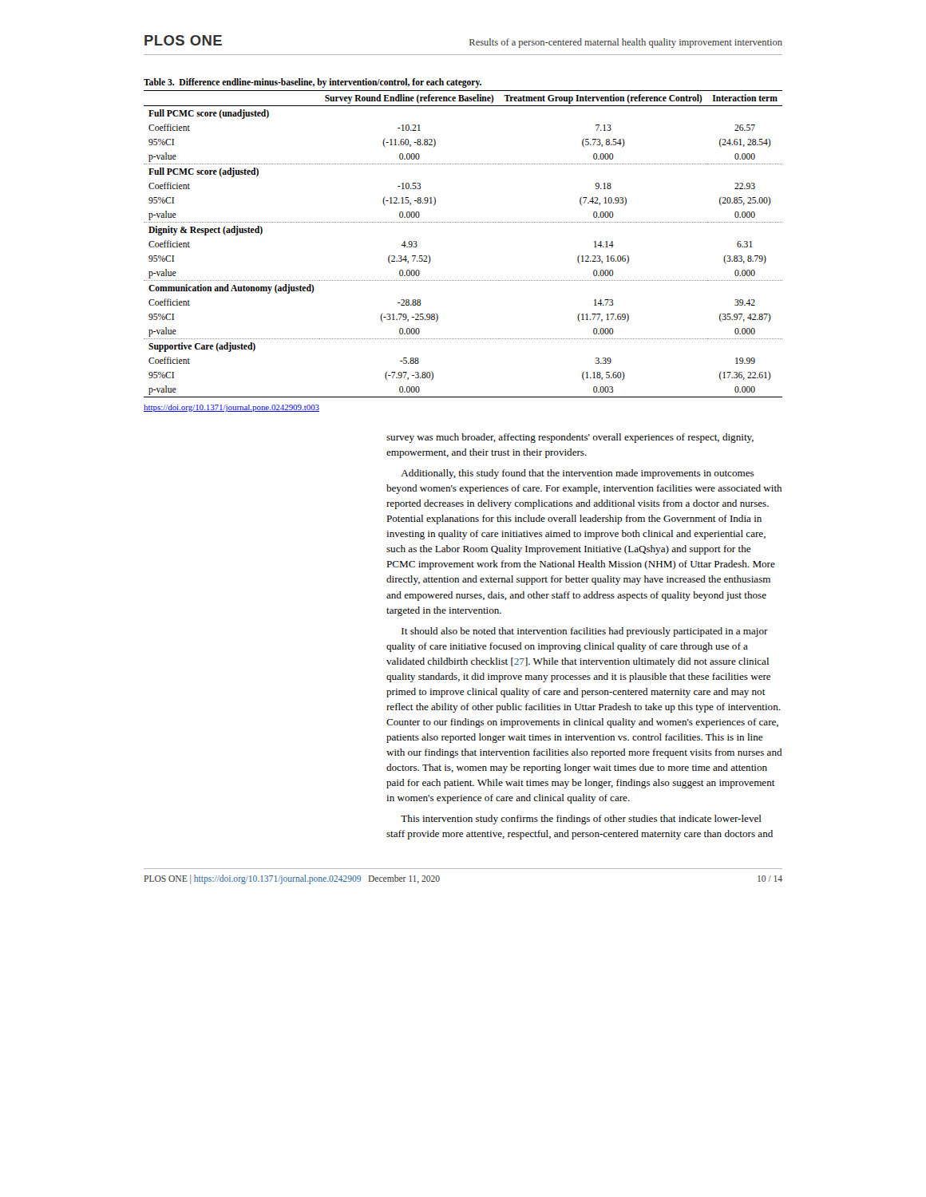PLOS ONE
Results of a person-centered maternal health quality improvement intervention
Table 3. Difference endline-minus-baseline, by intervention/control, for each category.
| | Survey Round Endline (reference Baseline) | Treatment Group Intervention (reference Control) | Interaction term |
| --- | --- | --- | --- |
| Full PCMC score (unadjusted) | | | |
| Coefficient | -10.21 | 7.13 | 26.57 |
| 95%CI | (-11.60, -8.82) | (5.73, 8.54) | (24.61, 28.54) |
| p-value | 0.000 | 0.000 | 0.000 |
| Full PCMC score (adjusted) | | | |
| Coefficient | -10.53 | 9.18 | 22.93 |
| 95%CI | (-12.15, -8.91) | (7.42, 10.93) | (20.85, 25.00) |
| p-value | 0.000 | 0.000 | 0.000 |
| Dignity & Respect (adjusted) | | | |
| Coefficient | 4.93 | 14.14 | 6.31 |
| 95%CI | (2.34, 7.52) | (12.23, 16.06) | (3.83, 8.79) |
| p-value | 0.000 | 0.000 | 0.000 |
| Communication and Autonomy (adjusted) | | | |
| Coefficient | -28.88 | 14.73 | 39.42 |
| 95%CI | (-31.79, -25.98) | (11.77, 17.69) | (35.97, 42.87) |
| p-value | 0.000 | 0.000 | 0.000 |
| Supportive Care (adjusted) | | | |
| Coefficient | -5.88 | 3.39 | 19.99 |
| 95%CI | (-7.97, -3.80) | (1.18, 5.60) | (17.36, 22.61) |
| p-value | 0.000 | 0.003 | 0.000 |
https://doi.org/10.1371/journal.pone.0242909.t003
survey was much broader, affecting respondents' overall experiences of respect, dignity, empowerment, and their trust in their providers.
Additionally, this study found that the intervention made improvements in outcomes beyond women's experiences of care. For example, intervention facilities were associated with reported decreases in delivery complications and additional visits from a doctor and nurses. Potential explanations for this include overall leadership from the Government of India in investing in quality of care initiatives aimed to improve both clinical and experiential care, such as the Labor Room Quality Improvement Initiative (LaQshya) and support for the PCMC improvement work from the National Health Mission (NHM) of Uttar Pradesh. More directly, attention and external support for better quality may have increased the enthusiasm and empowered nurses, dais, and other staff to address aspects of quality beyond just those targeted in the intervention.
It should also be noted that intervention facilities had previously participated in a major quality of care initiative focused on improving clinical quality of care through use of a validated childbirth checklist [27]. While that intervention ultimately did not assure clinical quality standards, it did improve many processes and it is plausible that these facilities were primed to improve clinical quality of care and person-centered maternity care and may not reflect the ability of other public facilities in Uttar Pradesh to take up this type of intervention. Counter to our findings on improvements in clinical quality and women's experiences of care, patients also reported longer wait times in intervention vs. control facilities. This is in line with our findings that intervention facilities also reported more frequent visits from nurses and doctors. That is, women may be reporting longer wait times due to more time and attention paid for each patient. While wait times may be longer, findings also suggest an improvement in women's experience of care and clinical quality of care.
This intervention study confirms the findings of other studies that indicate lower-level staff provide more attentive, respectful, and person-centered maternity care than doctors and
PLOS ONE | https://doi.org/10.1371/journal.pone.0242909 December 11, 2020
10 / 14